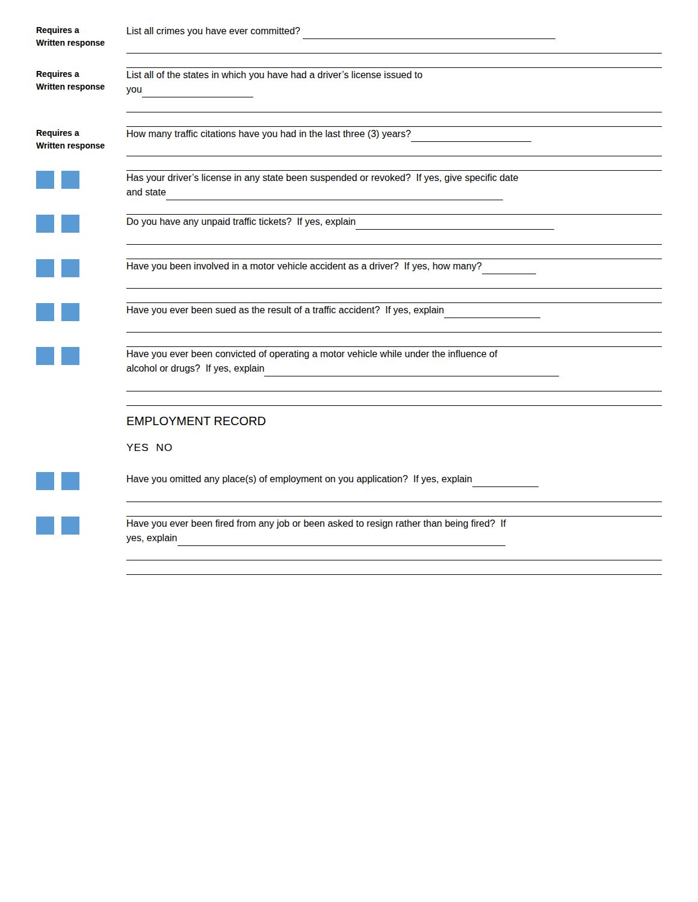| Requires a Written response | List all crimes you have ever committed? |
| Requires a Written response | List all of the states in which you have had a driver’s license issued to you |
| Requires a Written response | How many traffic citations have you had in the last three (3) years? |
| | Has your driver’s license in any state been suspended or revoked? If yes, give specific date and state |
| | Do you have any unpaid traffic tickets? If yes, explain |
| | Have you been involved in a motor vehicle accident as a driver? If yes, how many? |
| | Have you ever been sued as the result of a traffic accident? If yes, explain |
| | Have you ever been convicted of operating a motor vehicle while under the influence of alcohol or drugs? If yes, explain |
| | EMPLOYMENT RECORD YES NO |
| | Have you omitted any place(s) of employment on you application? If yes, explain |
| | Have you ever been fired from any job or been asked to resign rather than being fired? If yes, explain |